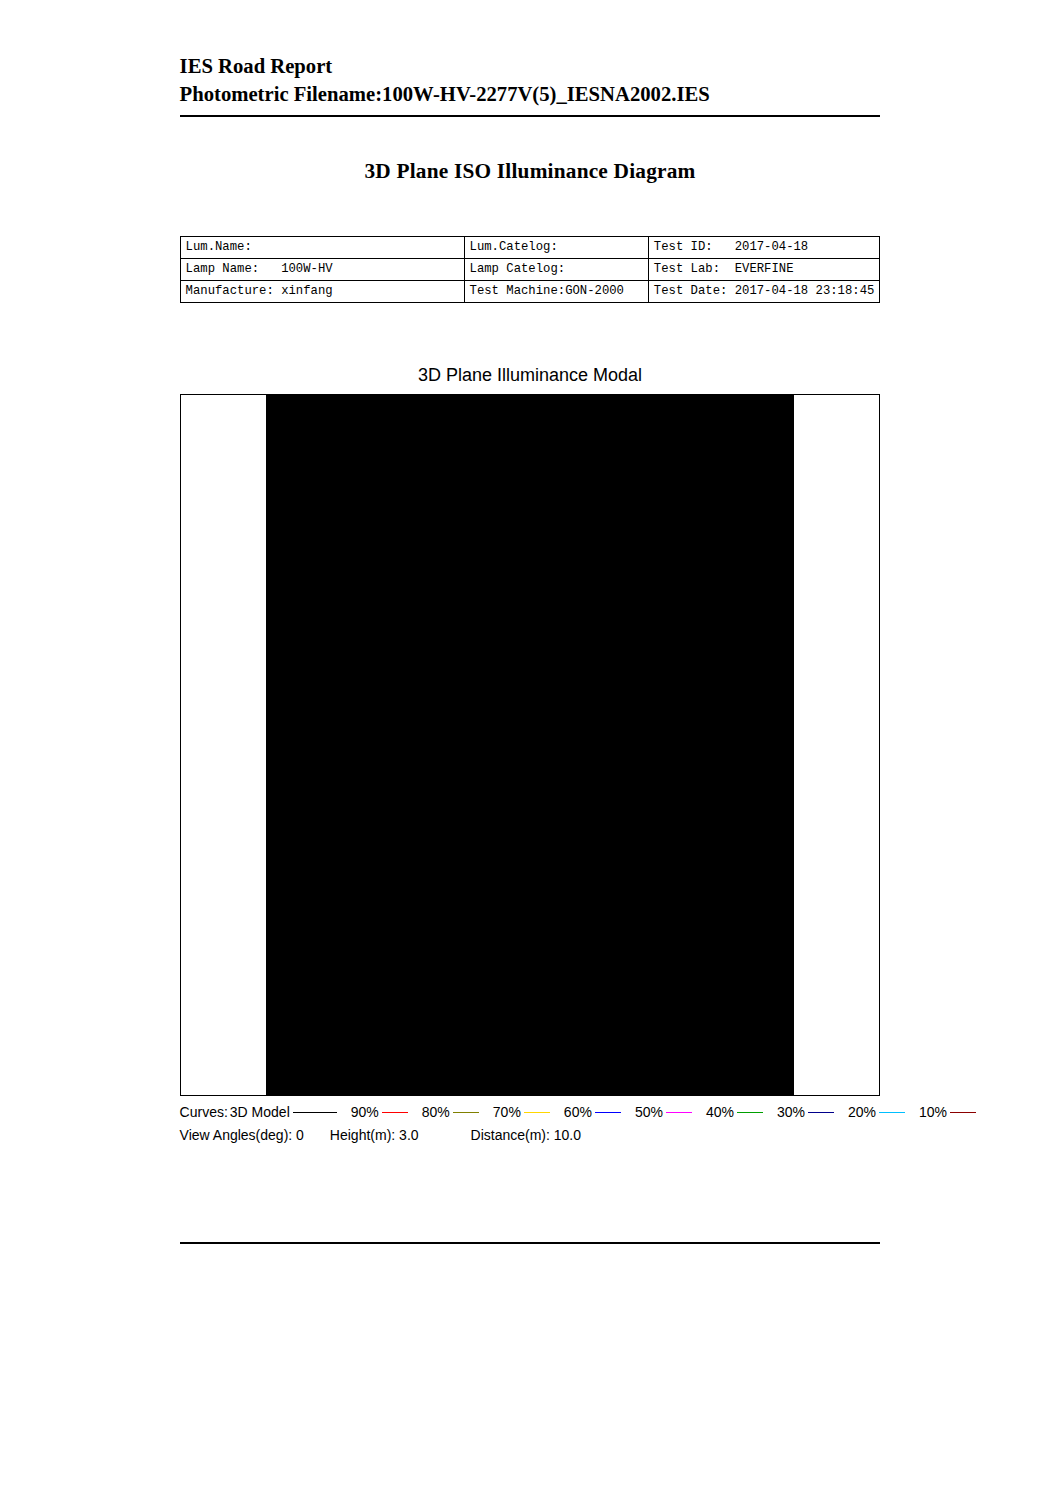IES Road Report Photometric Filename:100W-HV-2277V(5)_IESNA2002.IES
3D Plane ISO Illuminance Diagram
| Lum.Name: | Lum.Catelog: | Test ID: 2017-04-18 |
| Lamp Name: 100W-HV | Lamp Catelog: | Test Lab: EVERFINE |
| Manufacture: xinfang | Test Machine:GON-2000 | Test Date: 2017-04-18 23:18:45 |
3D Plane Illuminance Modal
Curves: 3D Model 90% 80% 70% 60% 50% 40% 30% 20% 10%
View Angles(deg): 0 Height(m): 3.0 Distance(m): 10.0